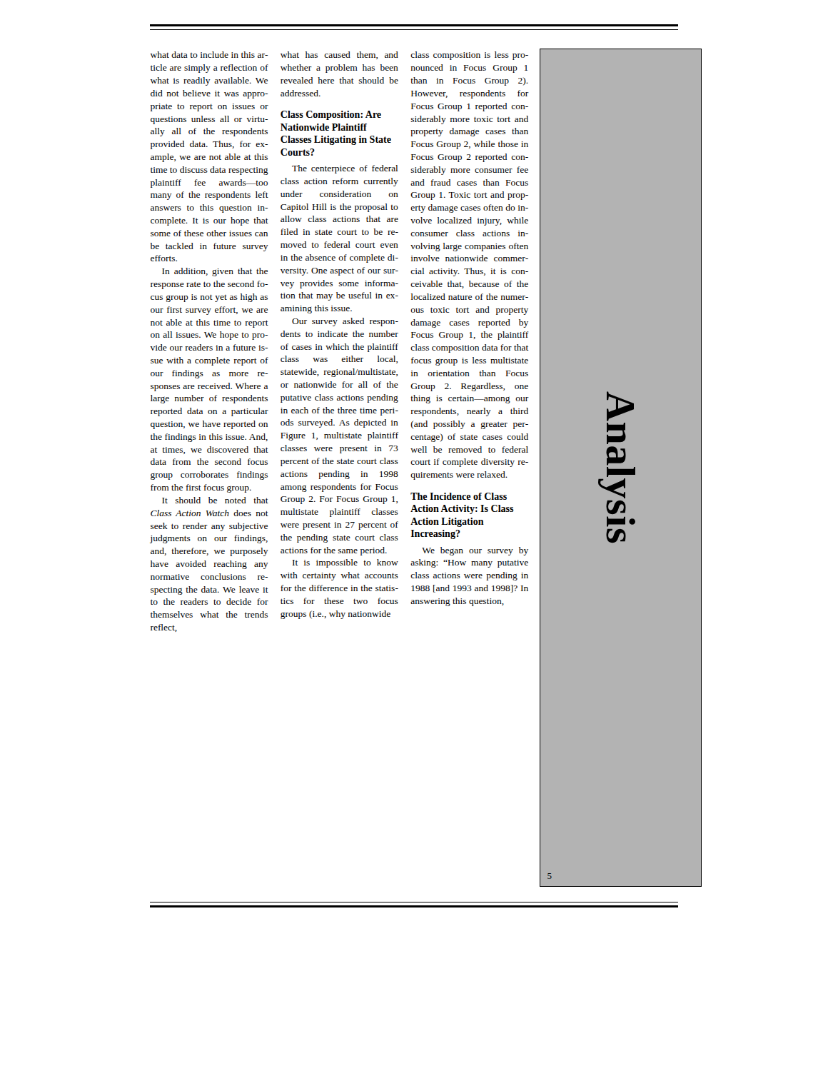what data to include in this article are simply a reflection of what is readily available. We did not believe it was appropriate to report on issues or questions unless all or virtually all of the respondents provided data. Thus, for example, we are not able at this time to discuss data respecting plaintiff fee awards—too many of the respondents left answers to this question incomplete. It is our hope that some of these other issues can be tackled in future survey efforts.
In addition, given that the response rate to the second focus group is not yet as high as our first survey effort, we are not able at this time to report on all issues. We hope to provide our readers in a future issue with a complete report of our findings as more responses are received. Where a large number of respondents reported data on a particular question, we have reported on the findings in this issue. And, at times, we discovered that data from the second focus group corroborates findings from the first focus group.
It should be noted that Class Action Watch does not seek to render any subjective judgments on our findings, and, therefore, we purposely have avoided reaching any normative conclusions respecting the data. We leave it to the readers to decide for themselves what the trends reflect,
what has caused them, and whether a problem has been revealed here that should be addressed.
Class Composition: Are Nationwide Plaintiff Classes Litigating in State Courts?
The centerpiece of federal class action reform currently under consideration on Capitol Hill is the proposal to allow class actions that are filed in state court to be removed to federal court even in the absence of complete diversity. One aspect of our survey provides some information that may be useful in examining this issue.
Our survey asked respondents to indicate the number of cases in which the plaintiff class was either local, statewide, regional/multistate, or nationwide for all of the putative class actions pending in each of the three time periods surveyed. As depicted in Figure 1, multistate plaintiff classes were present in 73 percent of the state court class actions pending in 1998 among respondents for Focus Group 2. For Focus Group 1, multistate plaintiff classes were present in 27 percent of the pending state court class actions for the same period.
It is impossible to know with certainty what accounts for the difference in the statistics for these two focus groups (i.e., why nationwide
class composition is less pronounced in Focus Group 1 than in Focus Group 2). However, respondents for Focus Group 1 reported considerably more toxic tort and property damage cases than Focus Group 2, while those in Focus Group 2 reported considerably more consumer fee and fraud cases than Focus Group 1. Toxic tort and property damage cases often do involve localized injury, while consumer class actions involving large companies often involve nationwide commercial activity. Thus, it is conceivable that, because of the localized nature of the numerous toxic tort and property damage cases reported by Focus Group 1, the plaintiff class composition data for that focus group is less multistate in orientation than Focus Group 2. Regardless, one thing is certain—among our respondents, nearly a third (and possibly a greater percentage) of state cases could well be removed to federal court if complete diversity requirements were relaxed.
The Incidence of Class Action Activity: Is Class Action Litigation Increasing?
We began our survey by asking: “How many putative class actions were pending in 1988 [and 1993 and 1998]? In answering this question,
Analysis
5